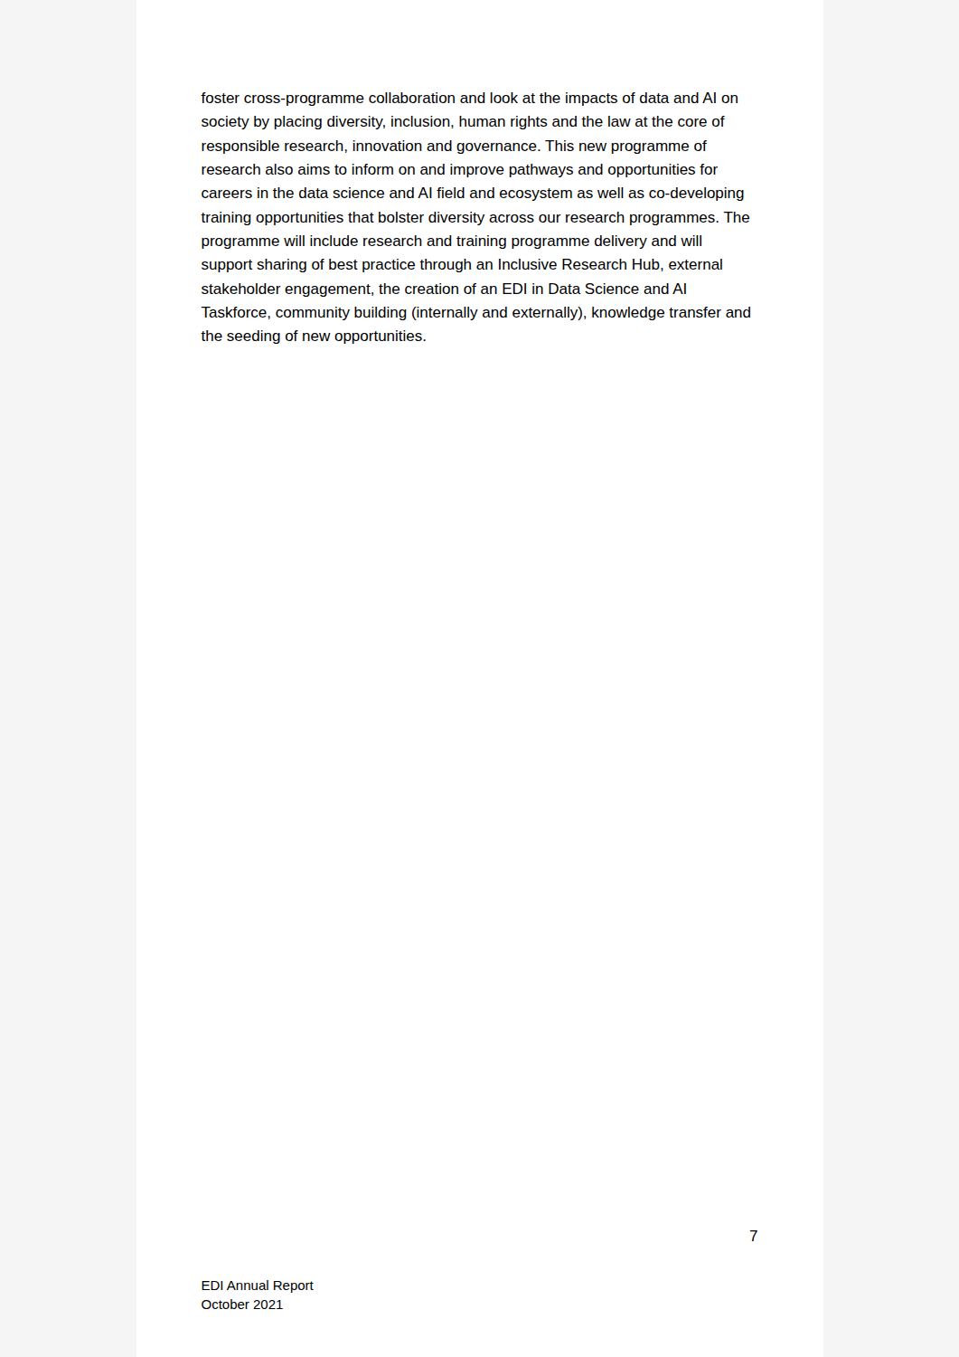foster cross-programme collaboration and look at the impacts of data and AI on society by placing diversity, inclusion, human rights and the law at the core of responsible research, innovation and governance. This new programme of research also aims to inform on and improve pathways and opportunities for careers in the data science and AI field and ecosystem as well as co-developing training opportunities that bolster diversity across our research programmes. The programme will include research and training programme delivery and will support sharing of best practice through an Inclusive Research Hub, external stakeholder engagement, the creation of an EDI in Data Science and AI Taskforce, community building (internally and externally), knowledge transfer and the seeding of new opportunities.
7
EDI Annual Report October 2021